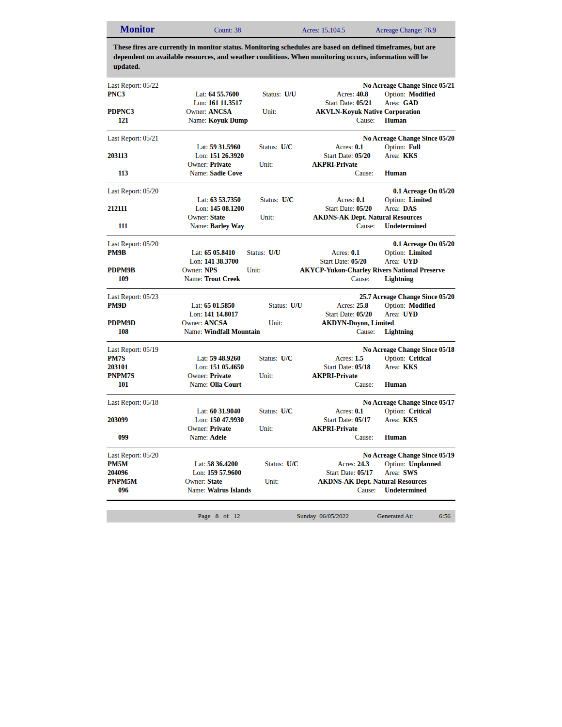Monitor
Count: 38
Acres: 15,104.5
Acreage Change: 76.9
These fires are currently in monitor status. Monitoring schedules are based on defined timeframes, but are dependent on available resources, and weather conditions. When monitoring occurs, information will be updated.
| Last Report: 05/22 | | | | | No Acreage Change Since 05/21 |
| PNC3 | Lat: | 64 55.7600 | Status: U/U | Acres: | 40.8 | Option: Modified |
| | Lon: | 161 11.3517 | | Start Date: | 05/21 | Area: GAD |
| PDPNC3 | Owner: | ANCSA | Unit: | AKVLN-Koyuk Native Corporation |
| 121 | Name: | Koyuk Dump | | | Cause: | Human |
| Last Report: 05/21 | | | | | No Acreage Change Since 05/20 |
| | Lat: | 59 31.5960 | Status: U/C | Acres: | 0.1 | Option: Full |
| 203113 | Lon: | 151 26.3920 | | Start Date: | 05/20 | Area: KKS |
| | Owner: | Private | Unit: | AKPRI-Private |
| 113 | Name: | Sadie Cove | | | Cause: | Human |
| Last Report: 05/20 | | | | | 0.1 Acreage On 05/20 |
| | Lat: | 63 53.7350 | Status: U/C | Acres: | 0.1 | Option: Limited |
| 212111 | Lon: | 145 08.1200 | | Start Date: | 05/20 | Area: DAS |
| | Owner: | State | Unit: | AKDNS-AK Dept. Natural Resources |
| 111 | Name: | Barley Way | | | Cause: | Undetermined |
| Last Report: 05/20 | | | | | 0.1 Acreage On 05/20 |
| PM9B | Lat: | 65 05.8410 | Status: U/U | Acres: | 0.1 | Option: Limited |
| | Lon: | 141 38.3700 | | Start Date: | 05/20 | Area: UYD |
| PDPM9B | Owner: | NPS | Unit: | AKYCP-Yukon-Charley Rivers National Preserve |
| 109 | Name: | Trout Creek | | | Cause: | Lightning |
| Last Report: 05/23 | | | | | 25.7 Acreage Change Since 05/20 |
| PM9D | Lat: | 65 01.5850 | Status: U/U | Acres: | 25.8 | Option: Modified |
| | Lon: | 141 14.8017 | | Start Date: | 05/20 | Area: UYD |
| PDPM9D | Owner: | ANCSA | Unit: | AKDYN-Doyon, Limited |
| 108 | Name: | Windfall Mountain | | | Cause: | Lightning |
| Last Report: 05/19 | | | | | No Acreage Change Since 05/18 |
| PM7S | Lat: | 59 48.9260 | Status: U/C | Acres: | 1.5 | Option: Critical |
| 203101 | Lon: | 151 05.4650 | | Start Date: | 05/18 | Area: KKS |
| PNPM7S | Owner: | Private | Unit: | AKPRI-Private |
| 101 | Name: | Olia Court | | | Cause: | Human |
| Last Report: 05/18 | | | | | No Acreage Change Since 05/17 |
| | Lat: | 60 31.9040 | Status: U/C | Acres: | 0.1 | Option: Critical |
| 203099 | Lon: | 150 47.9930 | | Start Date: | 05/17 | Area: KKS |
| | Owner: | Private | Unit: | AKPRI-Private |
| 099 | Name: | Adele | | | Cause: | Human |
| Last Report: 05/20 | | | | | No Acreage Change Since 05/19 |
| PM5M | Lat: | 58 36.4200 | Status: U/C | Acres: | 24.3 | Option: Unplanned |
| 204096 | Lon: | 159 57.9600 | | Start Date: | 05/17 | Area: SWS |
| PNPM5M | Owner: | State | Unit: | AKDNS-AK Dept. Natural Resources |
| 096 | Name: | Walrus Islands | | | Cause: | Undetermined |
Page 8 of 12
Sunday 06/05/2022
Generated At:
6:56